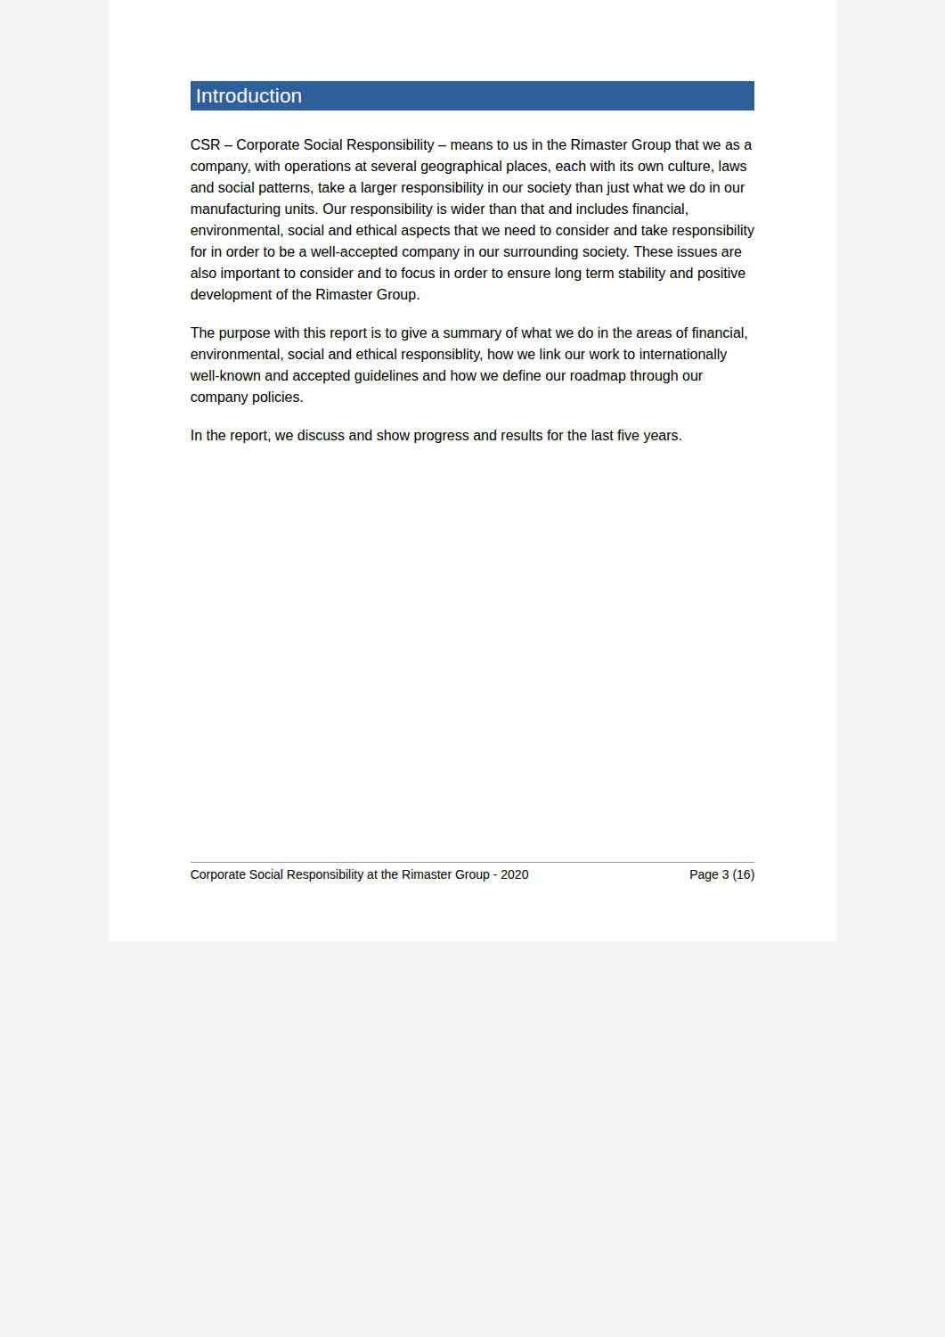Introduction
CSR – Corporate Social Responsibility – means to us in the Rimaster Group that we as a company, with operations at several geographical places, each with its own culture, laws and social patterns, take a larger responsibility in our society than just what we do in our manufacturing units. Our responsibility is wider than that and includes financial, environmental, social and ethical aspects that we need to consider and take responsibility for in order to be a well-accepted company in our surrounding society. These issues are also important to consider and to focus in order to ensure long term stability and positive development of the Rimaster Group.
The purpose with this report is to give a summary of what we do in the areas of financial, environmental, social and ethical responsiblity, how we link our work to internationally well-known and accepted guidelines and how we define our roadmap through our company policies.
In the report, we discuss and show progress and results for the last five years.
Corporate Social Responsibility at the Rimaster Group - 2020
Page 3 (16)